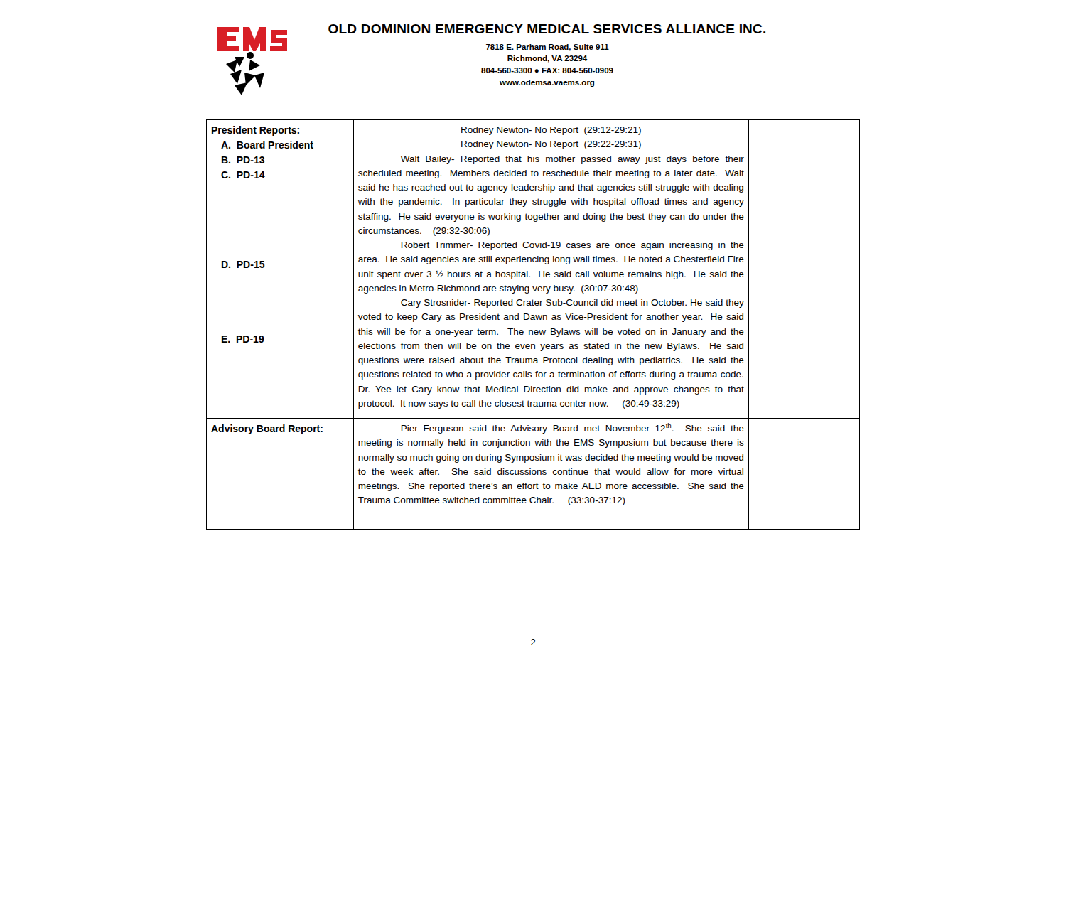OLD DOMINION EMERGENCY MEDICAL SERVICES ALLIANCE INC.
7818 E. Parham Road, Suite 911
Richmond, VA 23294
804-560-3300 ● FAX: 804-560-0909
www.odemsa.vaems.org
| President Reports: A. Board President B. PD-13 C. PD-14 D. PD-15 E. PD-19 | Rodney Newton- No Report (29:12-29:21) Rodney Newton- No Report (29:22-29:31) Walt Bailey- Reported that his mother passed away just days before their scheduled meeting. Members decided to reschedule their meeting to a later date. Walt said he has reached out to agency leadership and that agencies still struggle with dealing with the pandemic. In particular they struggle with hospital offload times and agency staffing. He said everyone is working together and doing the best they can do under the circumstances. (29:32-30:06) Robert Trimmer- Reported Covid-19 cases are once again increasing in the area. He said agencies are still experiencing long wall times. He noted a Chesterfield Fire unit spent over 3 ½ hours at a hospital. He said call volume remains high. He said the agencies in Metro-Richmond are staying very busy. (30:07-30:48) Cary Strosnider- Reported Crater Sub-Council did meet in October. He said they voted to keep Cary as President and Dawn as Vice-President for another year. He said this will be for a one-year term. The new Bylaws will be voted on in January and the elections from then will be on the even years as stated in the new Bylaws. He said questions were raised about the Trauma Protocol dealing with pediatrics. He said the questions related to who a provider calls for a termination of efforts during a trauma code. Dr. Yee let Cary know that Medical Direction did make and approve changes to that protocol. It now says to call the closest trauma center now. (30:49-33:29) | |
| Advisory Board Report: | Pier Ferguson said the Advisory Board met November 12 th . She said the meeting is normally held in conjunction with the EMS Symposium but because there is normally so much going on during Symposium it was decided the meeting would be moved to the week after. She said discussions continue that would allow for more virtual meetings. She reported there’s an effort to make AED more accessible. She said the Trauma Committee switched committee Chair. (33:30-37:12) | |
2